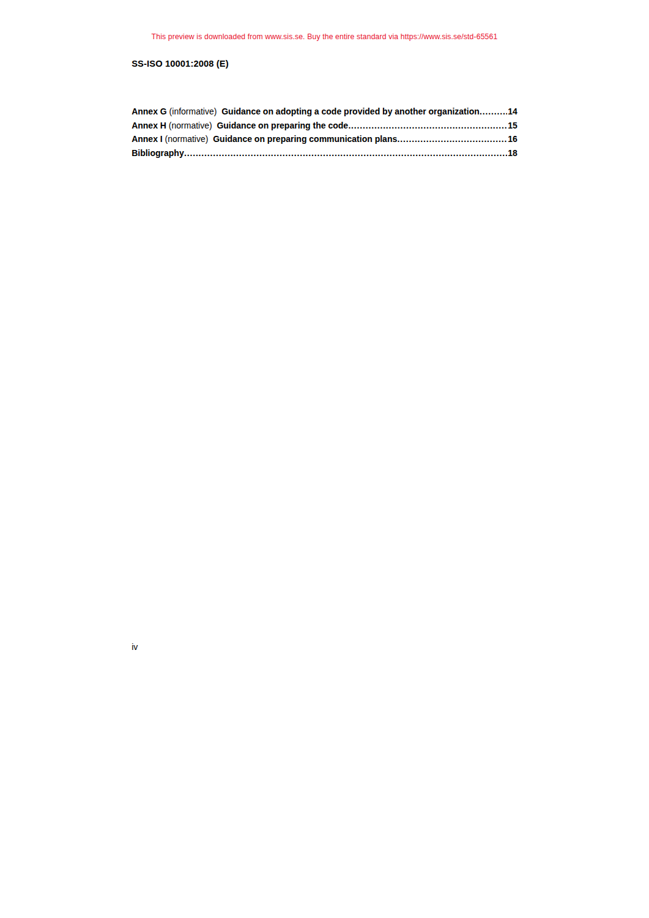This preview is downloaded from www.sis.se. Buy the entire standard via https://www.sis.se/std-65561
SS-ISO 10001:2008 (E)
Annex G (informative) Guidance on adopting a code provided by another organization ........................ 14
Annex H (normative) Guidance on preparing the code .............................................................................. 15
Annex I (normative) Guidance on preparing communication plans .......................................................... 16
Bibliography ................................................................................................................................................. 18
iv